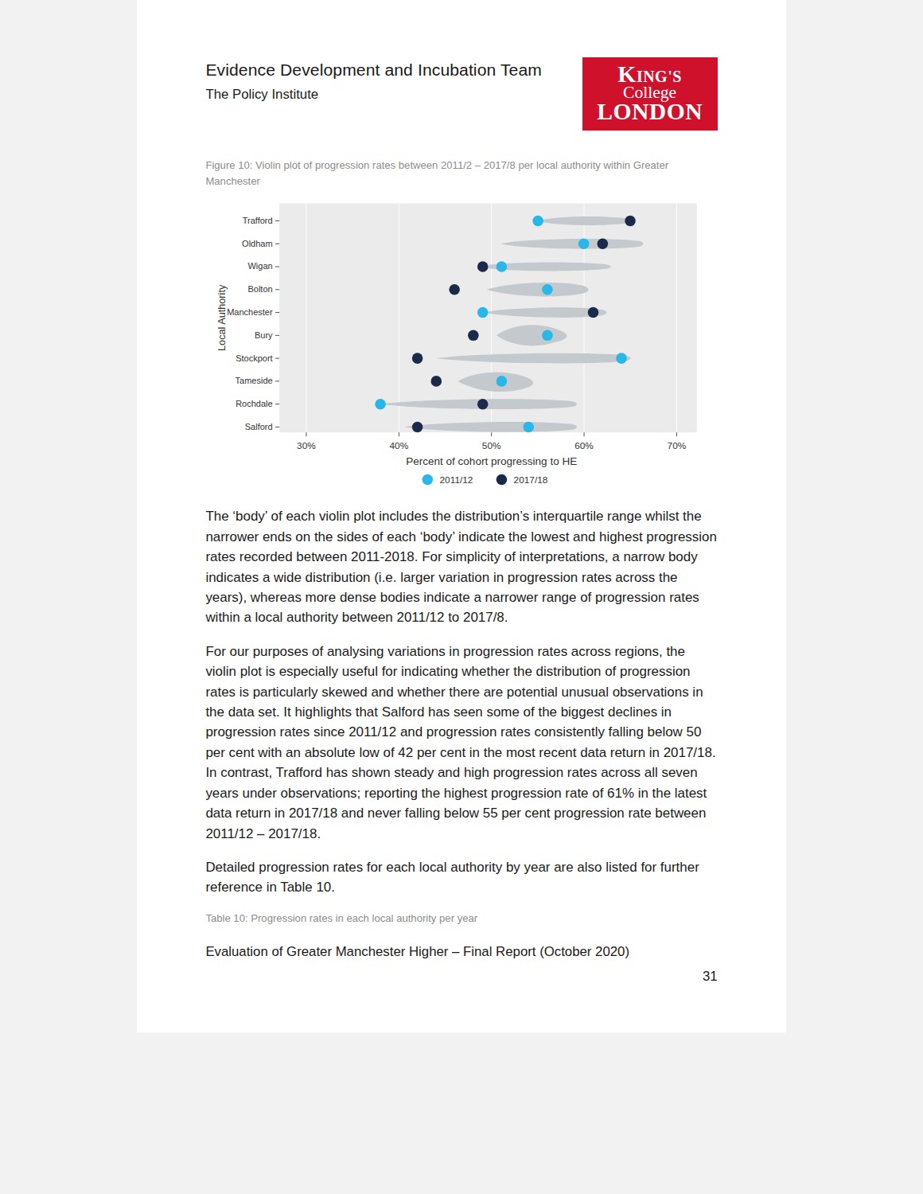Evidence Development and Incubation Team
The Policy Institute
KING'S College LONDON
Figure 10: Violin plot of progression rates between 2011/2 – 2017/8 per local authority within Greater Manchester
x scale: 30% at x=150, 70% at x=700 => 13.75 px per percent Local Authority Trafford Oldham Wigan Bolton Manchester Bury Stockport Tameside Rochdale Salford 30% 40% 50% 60% 70% Percent of cohort progressing to HE 2011/12 2017/18
The ‘body’ of each violin plot includes the distribution’s interquartile range whilst the narrower ends on the sides of each ‘body’ indicate the lowest and highest progression rates recorded between 2011-2018. For simplicity of interpretations, a narrow body indicates a wide distribution (i.e. larger variation in progression rates across the years), whereas more dense bodies indicate a narrower range of progression rates within a local authority between 2011/12 to 2017/8.
For our purposes of analysing variations in progression rates across regions, the violin plot is especially useful for indicating whether the distribution of progression rates is particularly skewed and whether there are potential unusual observations in the data set. It highlights that Salford has seen some of the biggest declines in progression rates since 2011/12 and progression rates consistently falling below 50 per cent with an absolute low of 42 per cent in the most recent data return in 2017/18. In contrast, Trafford has shown steady and high progression rates across all seven years under observations; reporting the highest progression rate of 61% in the latest data return in 2017/18 and never falling below 55 per cent progression rate between 2011/12 – 2017/18.
Detailed progression rates for each local authority by year are also listed for further reference in Table 10.
Table 10: Progression rates in each local authority per year
Evaluation of Greater Manchester Higher – Final Report (October 2020)
31